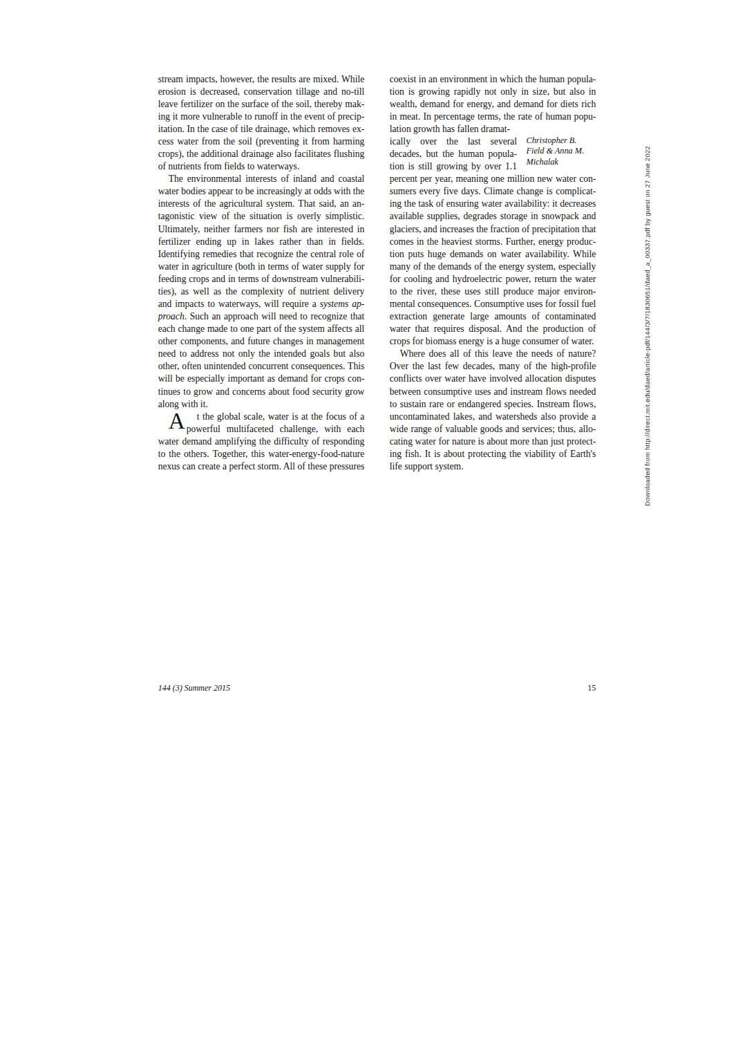Downloaded from http://direct.mit.edu/daed/article-pdf/144/3/7/1830651/daed_a_00337.pdf by guest on 27 June 2022
stream impacts, however, the results are mixed. While erosion is decreased, conservation tillage and no-till leave fertilizer on the surface of the soil, thereby making it more vulnerable to runoff in the event of precipitation. In the case of tile drainage, which removes excess water from the soil (preventing it from harming crops), the additional drainage also facilitates flushing of nutrients from fields to waterways.
The environmental interests of inland and coastal water bodies appear to be increasingly at odds with the interests of the agricultural system. That said, an antagonistic view of the situation is overly simplistic. Ultimately, neither farmers nor fish are interested in fertilizer ending up in lakes rather than in fields. Identifying remedies that recognize the central role of water in agriculture (both in terms of water supply for feeding crops and in terms of downstream vulnerabilities), as well as the complexity of nutrient delivery and impacts to waterways, will require a systems approach. Such an approach will need to recognize that each change made to one part of the system affects all other components, and future changes in management need to address not only the intended goals but also other, often unintended concurrent consequences. This will be especially important as demand for crops continues to grow and concerns about food security grow along with it.
At the global scale, water is at the focus of a powerful multifaceted challenge, with each water demand amplifying the difficulty of responding to the others. Together, this water-energy-food-nature nexus can create a perfect storm. All of these pressures coexist in an environment in which the human population is growing rapidly not only in size, but also in wealth, demand for energy, and demand for diets rich in meat. In percentage terms, the rate of human population growth has fallen dramat-
Christopher B. Field & Anna M. Michalakically over the last several decades, but the human population is still growing by over 1.1 percent per year, meaning one million new water consumers every five days. Climate change is complicating the task of ensuring water availability: it decreases available supplies, degrades storage in snowpack and glaciers, and increases the fraction of precipitation that comes in the heaviest storms. Further, energy production puts huge demands on water availability. While many of the demands of the energy system, especially for cooling and hydroelectric power, return the water to the river, these uses still produce major environmental consequences. Consumptive uses for fossil fuel extraction generate large amounts of contaminated water that requires disposal. And the production of crops for biomass energy is a huge consumer of water.
Where does all of this leave the needs of nature? Over the last few decades, many of the high-profile conflicts over water have involved allocation disputes between consumptive uses and instream flows needed to sustain rare or endangered species. Instream flows, uncontaminated lakes, and watersheds also provide a wide range of valuable goods and services; thus, allocating water for nature is about more than just protecting fish. It is about protecting the viability of Earth's life support system.
144 (3) Summer 2015 15